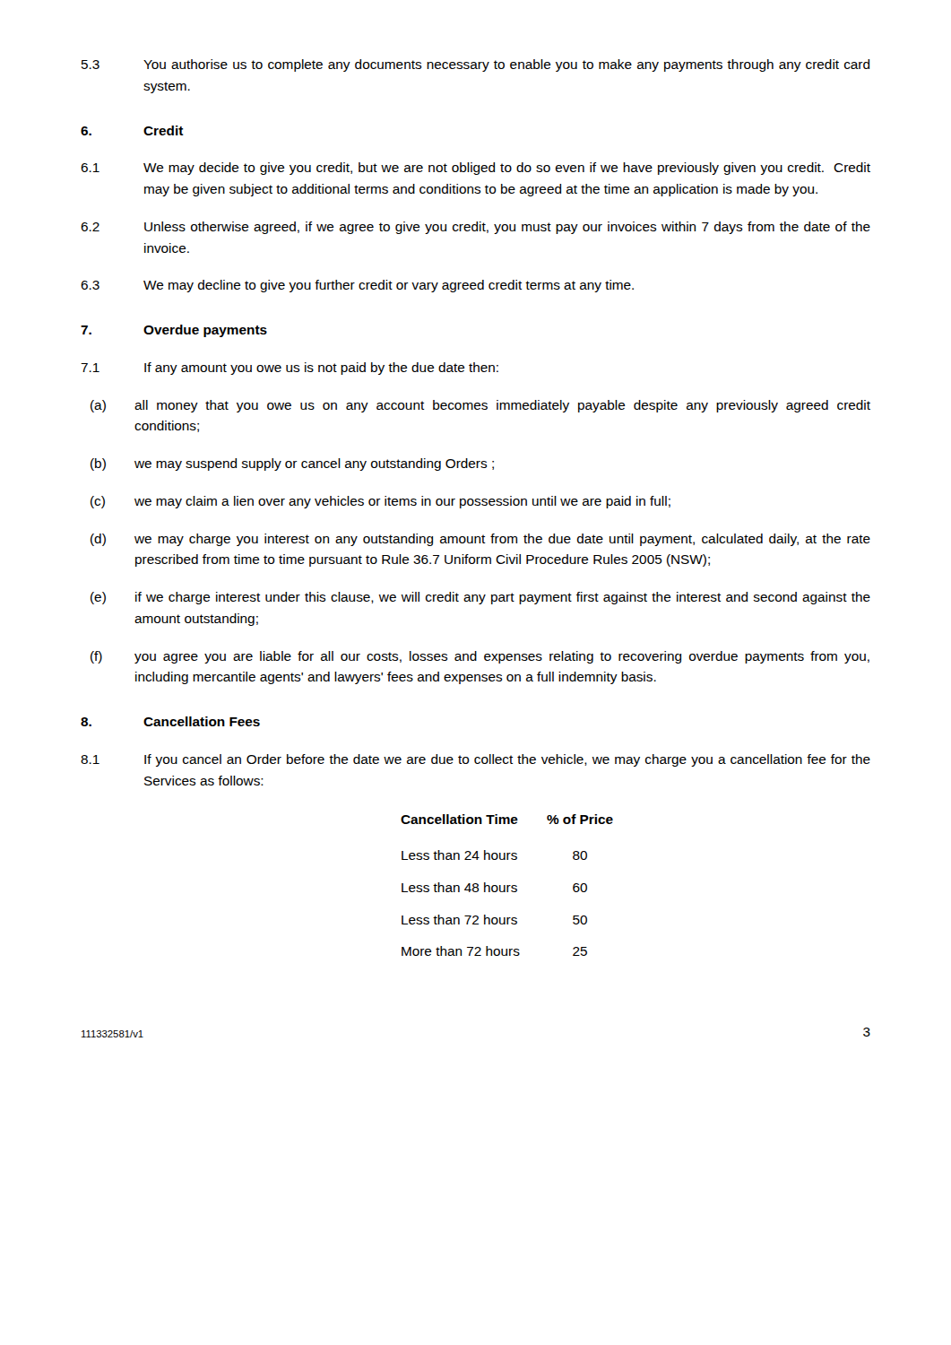5.3
You authorise us to complete any documents necessary to enable you to make any payments through any credit card system.
6. Credit
6.1
We may decide to give you credit, but we are not obliged to do so even if we have previously given you credit. Credit may be given subject to additional terms and conditions to be agreed at the time an application is made by you.
6.2
Unless otherwise agreed, if we agree to give you credit, you must pay our invoices within 7 days from the date of the invoice.
6.3
We may decline to give you further credit or vary agreed credit terms at any time.
7. Overdue payments
7.1
If any amount you owe us is not paid by the due date then:
(a)
all money that you owe us on any account becomes immediately payable despite any previously agreed credit conditions;
(b)
we may suspend supply or cancel any outstanding Orders ;
(c)
we may claim a lien over any vehicles or items in our possession until we are paid in full;
(d)
we may charge you interest on any outstanding amount from the due date until payment, calculated daily, at the rate prescribed from time to time pursuant to Rule 36.7 Uniform Civil Procedure Rules 2005 (NSW);
(e)
if we charge interest under this clause, we will credit any part payment first against the interest and second against the amount outstanding;
(f)
you agree you are liable for all our costs, losses and expenses relating to recovering overdue payments from you, including mercantile agents' and lawyers' fees and expenses on a full indemnity basis.
8. Cancellation Fees
8.1
If you cancel an Order before the date we are due to collect the vehicle, we may charge you a cancellation fee for the Services as follows:
| Cancellation Time | % of Price |
| --- | --- |
| Less than 24 hours | 80 |
| Less than 48 hours | 60 |
| Less than 72 hours | 50 |
| More than 72 hours | 25 |
3
111332581/v1